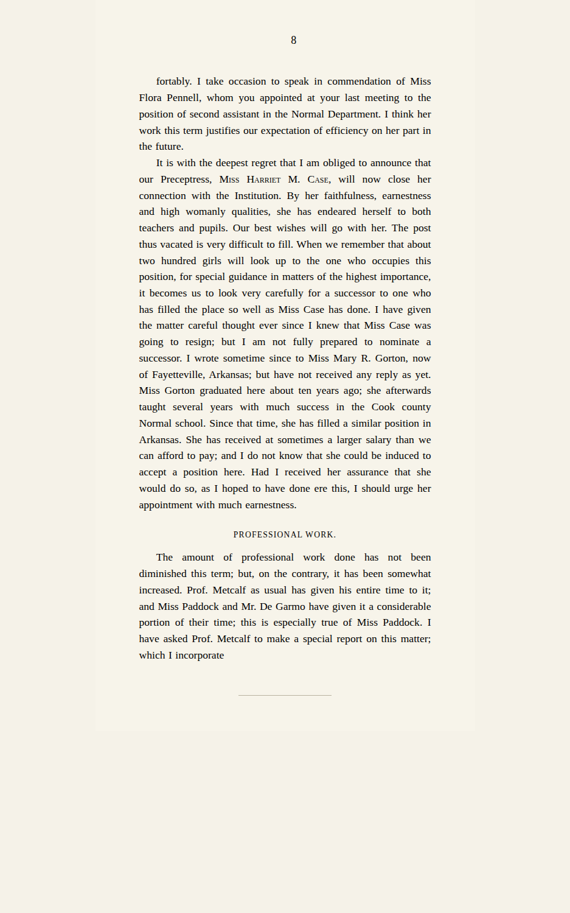8
fortably. I take occasion to speak in commendation of Miss Flora Pennell, whom you appointed at your last meeting to the position of second assistant in the Normal Department. I think her work this term justifies our expectation of efficiency on her part in the future.
It is with the deepest regret that I am obliged to announce that our Preceptress, Miss Harriet M. Case, will now close her connection with the Institution. By her faithfulness, earnestness and high womanly qualities, she has endeared herself to both teachers and pupils. Our best wishes will go with her. The post thus vacated is very difficult to fill. When we remember that about two hundred girls will look up to the one who occupies this position, for special guidance in matters of the highest importance, it becomes us to look very carefully for a successor to one who has filled the place so well as Miss Case has done. I have given the matter careful thought ever since I knew that Miss Case was going to resign; but I am not fully prepared to nominate a successor. I wrote sometime since to Miss Mary R. Gorton, now of Fayetteville, Arkansas; but have not received any reply as yet. Miss Gorton graduated here about ten years ago; she afterwards taught several years with much success in the Cook county Normal school. Since that time, she has filled a similar position in Arkansas. She has received at sometimes a larger salary than we can afford to pay; and I do not know that she could be induced to accept a position here. Had I received her assurance that she would do so, as I hoped to have done ere this, I should urge her appointment with much earnestness.
Professional Work.
The amount of professional work done has not been diminished this term; but, on the contrary, it has been somewhat increased. Prof. Metcalf as usual has given his entire time to it; and Miss Paddock and Mr. De Garmo have given it a considerable portion of their time; this is especially true of Miss Paddock. I have asked Prof. Metcalf to make a special report on this matter; which I incorporate